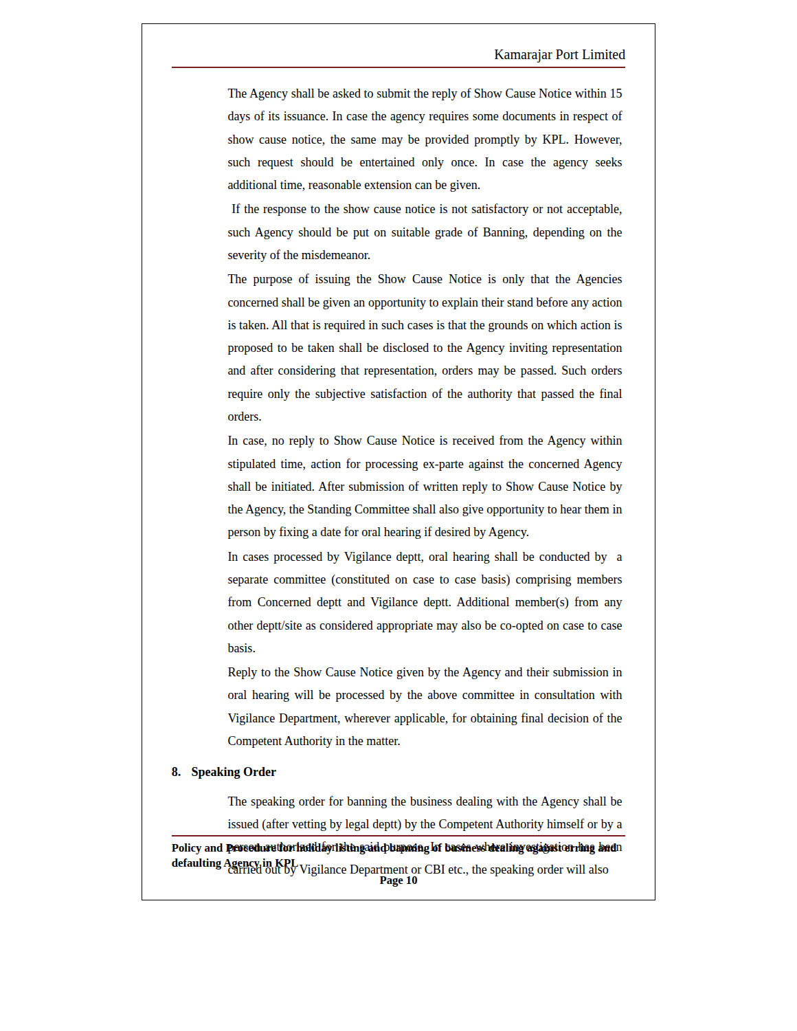Kamarajar Port Limited
The Agency shall be asked to submit the reply of Show Cause Notice within 15 days of its issuance. In case the agency requires some documents in respect of show cause notice, the same may be provided promptly by KPL. However, such request should be entertained only once. In case the agency seeks additional time, reasonable extension can be given.
If the response to the show cause notice is not satisfactory or not acceptable, such Agency should be put on suitable grade of Banning, depending on the severity of the misdemeanor.
The purpose of issuing the Show Cause Notice is only that the Agencies concerned shall be given an opportunity to explain their stand before any action is taken. All that is required in such cases is that the grounds on which action is proposed to be taken shall be disclosed to the Agency inviting representation and after considering that representation, orders may be passed. Such orders require only the subjective satisfaction of the authority that passed the final orders.
In case, no reply to Show Cause Notice is received from the Agency within stipulated time, action for processing ex-parte against the concerned Agency shall be initiated. After submission of written reply to Show Cause Notice by the Agency, the Standing Committee shall also give opportunity to hear them in person by fixing a date for oral hearing if desired by Agency.
In cases processed by Vigilance deptt, oral hearing shall be conducted by a separate committee (constituted on case to case basis) comprising members from Concerned deptt and Vigilance deptt. Additional member(s) from any other deptt/site as considered appropriate may also be co-opted on case to case basis.
Reply to the Show Cause Notice given by the Agency and their submission in oral hearing will be processed by the above committee in consultation with Vigilance Department, wherever applicable, for obtaining final decision of the Competent Authority in the matter.
8. Speaking Order
The speaking order for banning the business dealing with the Agency shall be issued (after vetting by legal deptt) by the Competent Authority himself or by a person authorized for the said purpose. In cases where investigation has been carried out by Vigilance Department or CBI etc., the speaking order will also
Policy and Procedure for holiday listing and banning of business dealing against erring and defaulting Agency in KPL
Page 10